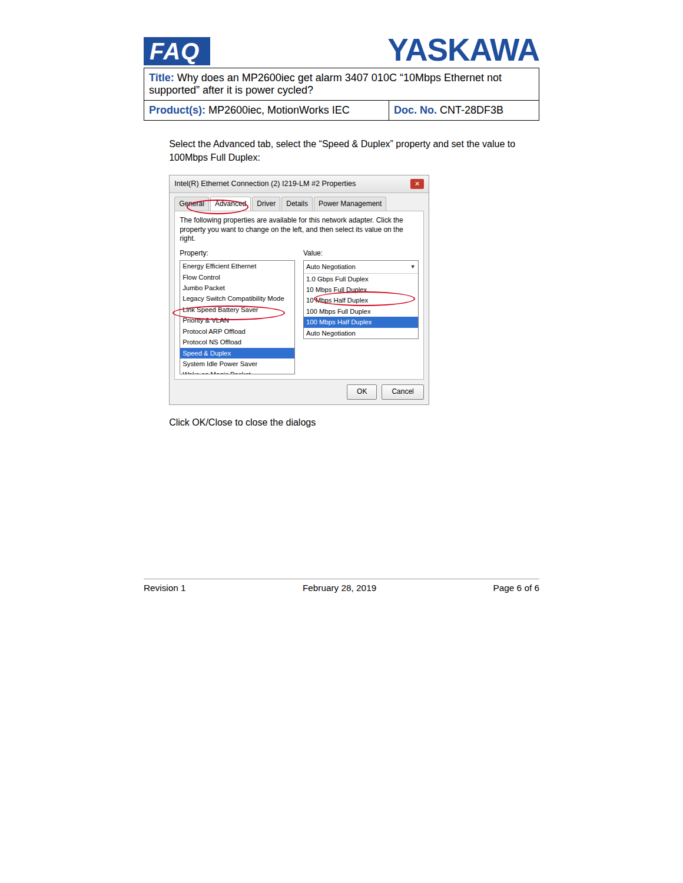FAQ
YASKAWA
| Title: Why does an MP2600iec get alarm 3407 010C “10Mbps Ethernet not supported” after it is power cycled? |
| Product(s): MP2600iec, MotionWorks IEC | Doc. No. CNT-28DF3B |
Select the Advanced tab, select the “Speed & Duplex” property and set the value to 100Mbps Full Duplex:
Intel(R) Ethernet Connection (2) I219-LM #2 Properties ✕
General
Advanced
Driver
Details
Power Management
The following properties are available for this network adapter. Click the property you want to change on the left, and then select its value on the right.
Property:
Energy Efficient Ethernet
Flow Control
Jumbo Packet
Legacy Switch Compatibility Mode
Link Speed Battery Saver
Priority & VLAN
Protocol ARP Offload
Protocol NS Offload
Speed & Duplex
System Idle Power Saver
Wake on Magic Packet
Wake on Pattern Match
Value:
Auto Negotiation ▼
1.0 Gbps Full Duplex
10 Mbps Full Duplex
10 Mbps Half Duplex
100 Mbps Full Duplex
100 Mbps Half Duplex
Auto Negotiation
OK
Cancel
Click OK/Close to close the dialogs
Revision 1 February 28, 2019 Page 6 of 6